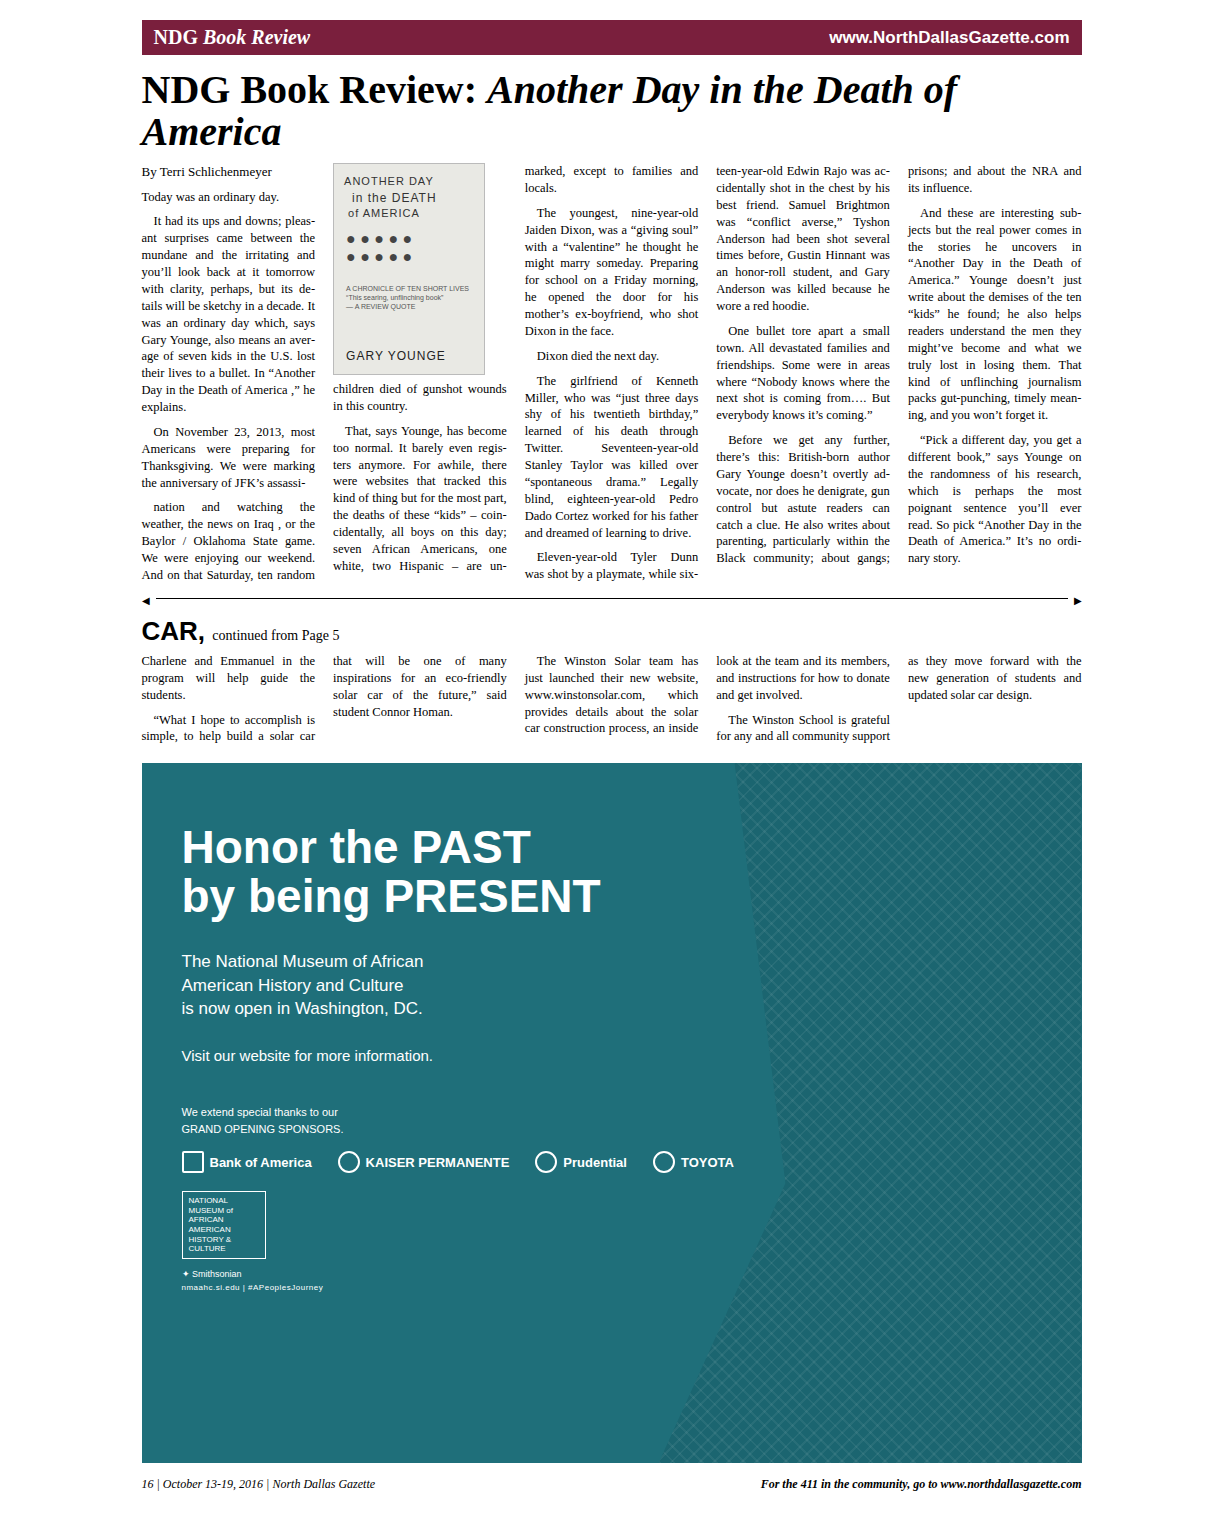NDG Book Review
www.NorthDallasGazette.com
NDG Book Review: Another Day in the Death of America
By Terri Schlichenmeyer
Today was an ordinary day.
It had its ups and downs; pleasant surprises came between the mundane and the irritating and you’ll look back at it tomorrow with clarity, perhaps, but its details will be sketchy in a decade. It was an ordinary day which, says Gary Younge, also means an average of seven kids in the U.S. lost their lives to a bullet. In “Another Day in the Death of America ,” he explains.
On November 23, 2013, most Americans were preparing for Thanksgiving. We were marking the anniversary of JFK’s assassi-
ANOTHER DAY
in the DEATH
of AMERICA
● ● ● ● ●
● ● ● ● ●
A CHRONICLE OF TEN SHORT LIVES
“This searing, unflinching book”
— A REVIEW QUOTE
GARY YOUNGE
nation and watching the weather, the news on Iraq , or the Baylor / Oklahoma State game. We were enjoying our weekend. And on that Saturday, ten random children died of gunshot wounds in this country.
That, says Younge, has become too normal. It barely even registers anymore. For awhile, there were websites that tracked this kind of thing but for the most part, the deaths of these “kids” – coincidentally, all boys on this day; seven African Americans, one white, two Hispanic – are unmarked, except to families and locals.
The youngest, nine-year-old Jaiden Dixon, was a “giving soul” with a “valentine” he thought he might marry someday. Preparing for school on a Friday morning, he opened the door for his mother’s ex-boyfriend, who shot Dixon in the face.
Dixon died the next day.
The girlfriend of Kenneth Miller, who was “just three days shy of his twentieth birthday,” learned of his death through Twitter. Seventeen-year-old Stanley Taylor was killed over “spontaneous drama.” Legally blind, eighteen-year-old Pedro Dado Cortez worked for his father and dreamed of learning to drive.
Eleven-year-old Tyler Dunn was shot by a playmate, while sixteen-year-old Edwin Rajo was accidentally shot in the chest by his best friend. Samuel Brightmon was “conflict averse,” Tyshon Anderson had been shot several times before, Gustin Hinnant was an honor-roll student, and Gary Anderson was killed because he wore a red hoodie.
One bullet tore apart a small town. All devastated families and friendships. Some were in areas where “Nobody knows where the next shot is coming from…. But everybody knows it’s coming.”
Before we get any further, there’s this: British-born author Gary Younge doesn’t overtly advocate, nor does he denigrate, gun control but astute readers can catch a clue. He also writes about parenting, particularly within the Black community; about gangs; prisons; and about the NRA and its influence.
And these are interesting subjects but the real power comes in the stories he uncovers in “Another Day in the Death of America.” Younge doesn’t just write about the demises of the ten “kids” he found; he also helps readers understand the men they might’ve become and what we truly lost in losing them. That kind of unflinching journalism packs gut-punching, timely meaning, and you won’t forget it.
“Pick a different day, you get a different book,” says Younge on the randomness of his research, which is perhaps the most poignant sentence you’ll ever read. So pick “Another Day in the Death of America.” It’s no ordinary story.
CAR, continued from Page 5
Charlene and Emmanuel in the program will help guide the students.
“What I hope to accomplish is simple, to help build a solar car that will be one of many inspirations for an eco-friendly solar car of the future,” said student Connor Homan.
The Winston Solar team has just launched their new website, www.winstonsolar.com, which provides details about the solar car construction process, an inside look at the team and its members, and instructions for how to donate and get involved.
The Winston School is grateful for any and all community support as they move forward with the new generation of students and updated solar car design.
Honor the PAST
by being PRESENT
The National Museum of African
American History and Culture
is now open in Washington, DC.
Visit our website for more information.
We extend special thanks to our
GRAND OPENING SPONSORS.
Bank of America
KAISER PERMANENTE
Prudential
TOYOTA
NATIONAL
MUSEUM of
AFRICAN
AMERICAN
HISTORY &
CULTURE
✦ Smithsonian
nmaahc.si.edu | #APeoplesJourney
16 | October 13-19, 2016 | North Dallas Gazette
For the 411 in the community, go to www.northdallasgazette.com